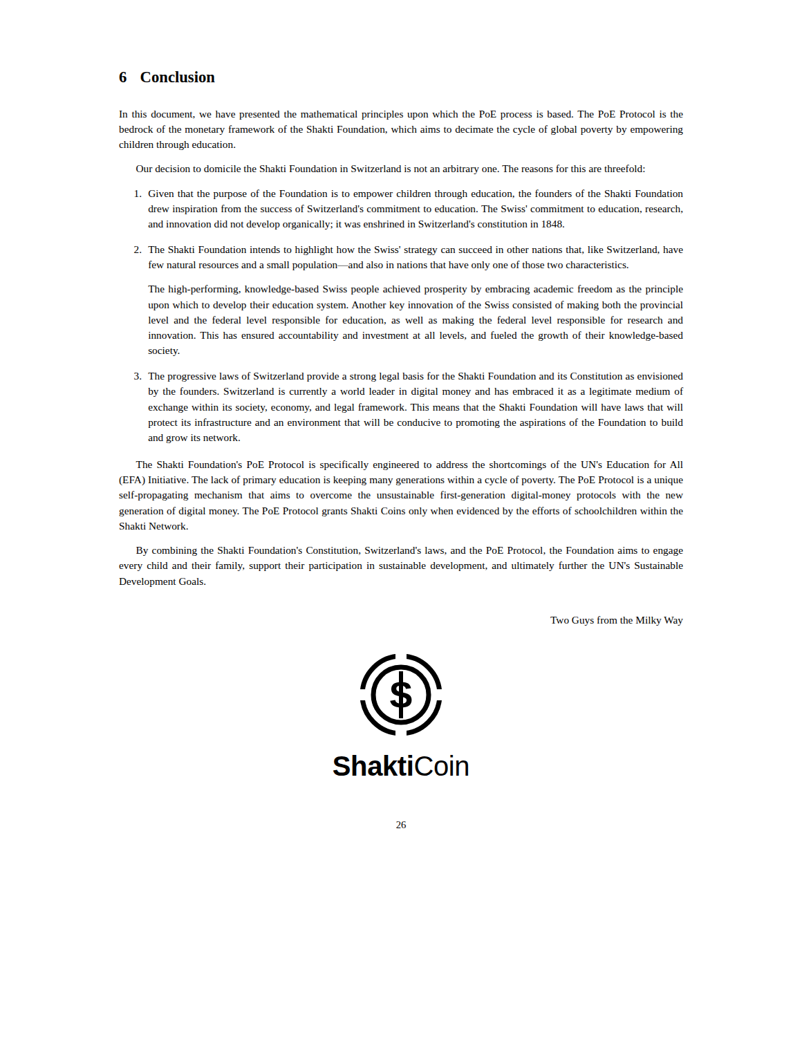6 Conclusion
In this document, we have presented the mathematical principles upon which the PoE process is based. The PoE Protocol is the bedrock of the monetary framework of the Shakti Foundation, which aims to decimate the cycle of global poverty by empowering children through education.
Our decision to domicile the Shakti Foundation in Switzerland is not an arbitrary one. The reasons for this are threefold:
Given that the purpose of the Foundation is to empower children through education, the founders of the Shakti Foundation drew inspiration from the success of Switzerland's commitment to education. The Swiss' commitment to education, research, and innovation did not develop organically; it was enshrined in Switzerland's constitution in 1848.
The Shakti Foundation intends to highlight how the Swiss' strategy can succeed in other nations that, like Switzerland, have few natural resources and a small population—and also in nations that have only one of those two characteristics.
The high-performing, knowledge-based Swiss people achieved prosperity by embracing academic freedom as the principle upon which to develop their education system. Another key innovation of the Swiss consisted of making both the provincial level and the federal level responsible for education, as well as making the federal level responsible for research and innovation. This has ensured accountability and investment at all levels, and fueled the growth of their knowledge-based society.
The progressive laws of Switzerland provide a strong legal basis for the Shakti Foundation and its Constitution as envisioned by the founders. Switzerland is currently a world leader in digital money and has embraced it as a legitimate medium of exchange within its society, economy, and legal framework. This means that the Shakti Foundation will have laws that will protect its infrastructure and an environment that will be conducive to promoting the aspirations of the Foundation to build and grow its network.
The Shakti Foundation's PoE Protocol is specifically engineered to address the shortcomings of the UN's Education for All (EFA) Initiative. The lack of primary education is keeping many generations within a cycle of poverty. The PoE Protocol is a unique self-propagating mechanism that aims to overcome the unsustainable first-generation digital-money protocols with the new generation of digital money. The PoE Protocol grants Shakti Coins only when evidenced by the efforts of schoolchildren within the Shakti Network.
By combining the Shakti Foundation's Constitution, Switzerland's laws, and the PoE Protocol, the Foundation aims to engage every child and their family, support their participation in sustainable development, and ultimately further the UN's Sustainable Development Goals.
Two Guys from the Milky Way
S
Shakti Coin
26